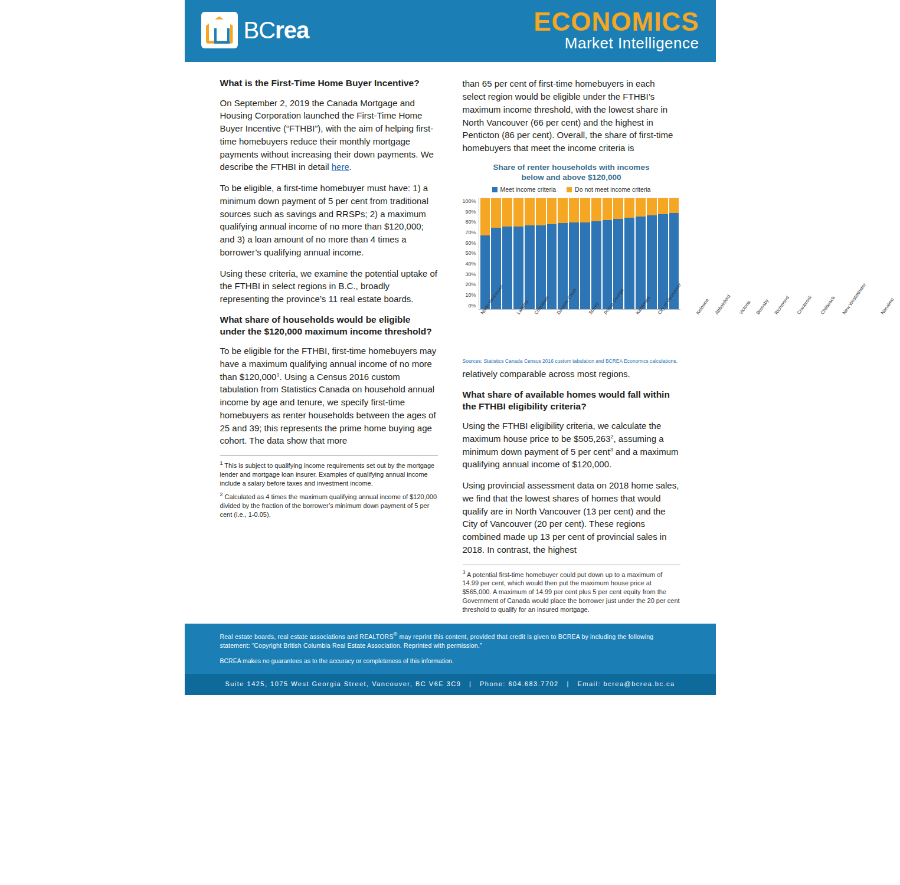BCrea
ECONOMICS
Market Intelligence
What is the First-Time Home Buyer Incentive?
On September 2, 2019 the Canada Mortgage and Housing Corporation launched the First-Time Home Buyer Incentive (“FTHBI”), with the aim of helping first-time homebuyers reduce their monthly mortgage payments without increasing their down payments. We describe the FTHBI in detail here.
To be eligible, a first-time homebuyer must have: 1) a minimum down payment of 5 per cent from traditional sources such as savings and RRSPs; 2) a maximum qualifying annual income of no more than $120,000; and 3) a loan amount of no more than 4 times a borrower’s qualifying annual income.
Using these criteria, we examine the potential uptake of the FTHBI in select regions in B.C., broadly representing the province’s 11 real estate boards.
What share of households would be eligible under the $120,000 maximum income threshold?
To be eligible for the FTHBI, first-time homebuyers may have a maximum qualifying annual income of no more than $120,0001. Using a Census 2016 custom tabulation from Statistics Canada on household annual income by age and tenure, we specify first-time homebuyers as renter households between the ages of 25 and 39; this represents the prime home buying age cohort. The data show that more
1 This is subject to qualifying income requirements set out by the mortgage lender and mortgage loan insurer. Examples of qualifying annual income include a salary before taxes and investment income.
2 Calculated as 4 times the maximum qualifying annual income of $120,000 divided by the fraction of the borrower’s minimum down payment of 5 per cent (i.e., 1-0.05).
than 65 per cent of first-time homebuyers in each select region would be eligible under the FTHBI’s maximum income threshold, with the lowest share in North Vancouver (66 per cent) and the highest in Penticton (86 per cent). Overall, the share of first-time homebuyers that meet the income criteria is
Share of renter households with incomes
below and above $120,000
Meet income criteria Do not meet income criteria
100%
90%
80%
70%
60%
50%
40%
30%
20%
10%
0%
North Vancouver
Langley
Coquitlam
Dawson Creek
Surrey
Prince George
Kamloops
City of Vancouver
Kelowna
Abbotsford
Victoria
Burnaby
Richmond
Cranbrook
Chilliwack
New Westminster
Nanaimo
Penticton
Sources: Statistics Canada Census 2016 custom tabulation and BCREA Economics calculations.
relatively comparable across most regions.
What share of available homes would fall within the FTHBI eligibility criteria?
Using the FTHBI eligibility criteria, we calculate the maximum house price to be $505,2632, assuming a minimum down payment of 5 per cent3 and a maximum qualifying annual income of $120,000.
Using provincial assessment data on 2018 home sales, we find that the lowest shares of homes that would qualify are in North Vancouver (13 per cent) and the City of Vancouver (20 per cent). These regions combined made up 13 per cent of provincial sales in 2018. In contrast, the highest
3 A potential first-time homebuyer could put down up to a maximum of 14.99 per cent, which would then put the maximum house price at $565,000. A maximum of 14.99 per cent plus 5 per cent equity from the Government of Canada would place the borrower just under the 20 per cent threshold to qualify for an insured mortgage.
Real estate boards, real estate associations and REALTORS® may reprint this content, provided that credit is given to BCREA by including the following statement: “Copyright British Columbia Real Estate Association. Reprinted with permission.”
BCREA makes no guarantees as to the accuracy or completeness of this information.
Suite 1425, 1075 West Georgia Street, Vancouver, BC V6E 3C9 | Phone: 604.683.7702 | Email: bcrea@bcrea.bc.ca